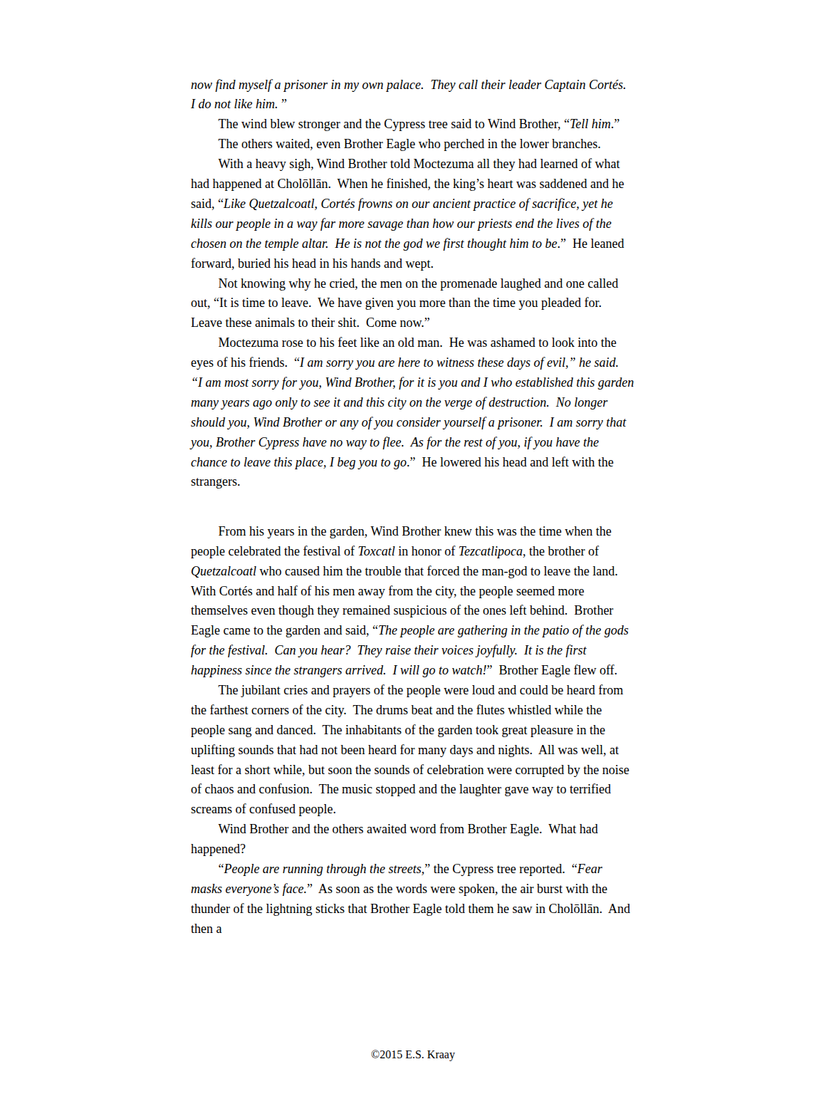now find myself a prisoner in my own palace. They call their leader Captain Cortés. I do not like him. ”
The wind blew stronger and the Cypress tree said to Wind Brother, “Tell him.”
The others waited, even Brother Eagle who perched in the lower branches.
With a heavy sigh, Wind Brother told Moctezuma all they had learned of what had happened at Cholōllān. When he finished, the king’s heart was saddened and he said, “Like Quetzalcoatl, Cortés frowns on our ancient practice of sacrifice, yet he kills our people in a way far more savage than how our priests end the lives of the chosen on the temple altar. He is not the god we first thought him to be.” He leaned forward, buried his head in his hands and wept.
Not knowing why he cried, the men on the promenade laughed and one called out, “It is time to leave. We have given you more than the time you pleaded for. Leave these animals to their shit. Come now.”
Moctezuma rose to his feet like an old man. He was ashamed to look into the eyes of his friends. “I am sorry you are here to witness these days of evil,” he said. “I am most sorry for you, Wind Brother, for it is you and I who established this garden many years ago only to see it and this city on the verge of destruction. No longer should you, Wind Brother or any of you consider yourself a prisoner. I am sorry that you, Brother Cypress have no way to flee. As for the rest of you, if you have the chance to leave this place, I beg you to go.” He lowered his head and left with the strangers.
From his years in the garden, Wind Brother knew this was the time when the people celebrated the festival of Toxcatl in honor of Tezcatlipoca, the brother of Quetzalcoatl who caused him the trouble that forced the man-god to leave the land. With Cortés and half of his men away from the city, the people seemed more themselves even though they remained suspicious of the ones left behind. Brother Eagle came to the garden and said, “The people are gathering in the patio of the gods for the festival. Can you hear? They raise their voices joyfully. It is the first happiness since the strangers arrived. I will go to watch!” Brother Eagle flew off.
The jubilant cries and prayers of the people were loud and could be heard from the farthest corners of the city. The drums beat and the flutes whistled while the people sang and danced. The inhabitants of the garden took great pleasure in the uplifting sounds that had not been heard for many days and nights. All was well, at least for a short while, but soon the sounds of celebration were corrupted by the noise of chaos and confusion. The music stopped and the laughter gave way to terrified screams of confused people.
Wind Brother and the others awaited word from Brother Eagle. What had happened?
“People are running through the streets,” the Cypress tree reported. “Fear masks everyone’s face.” As soon as the words were spoken, the air burst with the thunder of the lightning sticks that Brother Eagle told them he saw in Cholōllān. And then a
©2015 E.S. Kraay